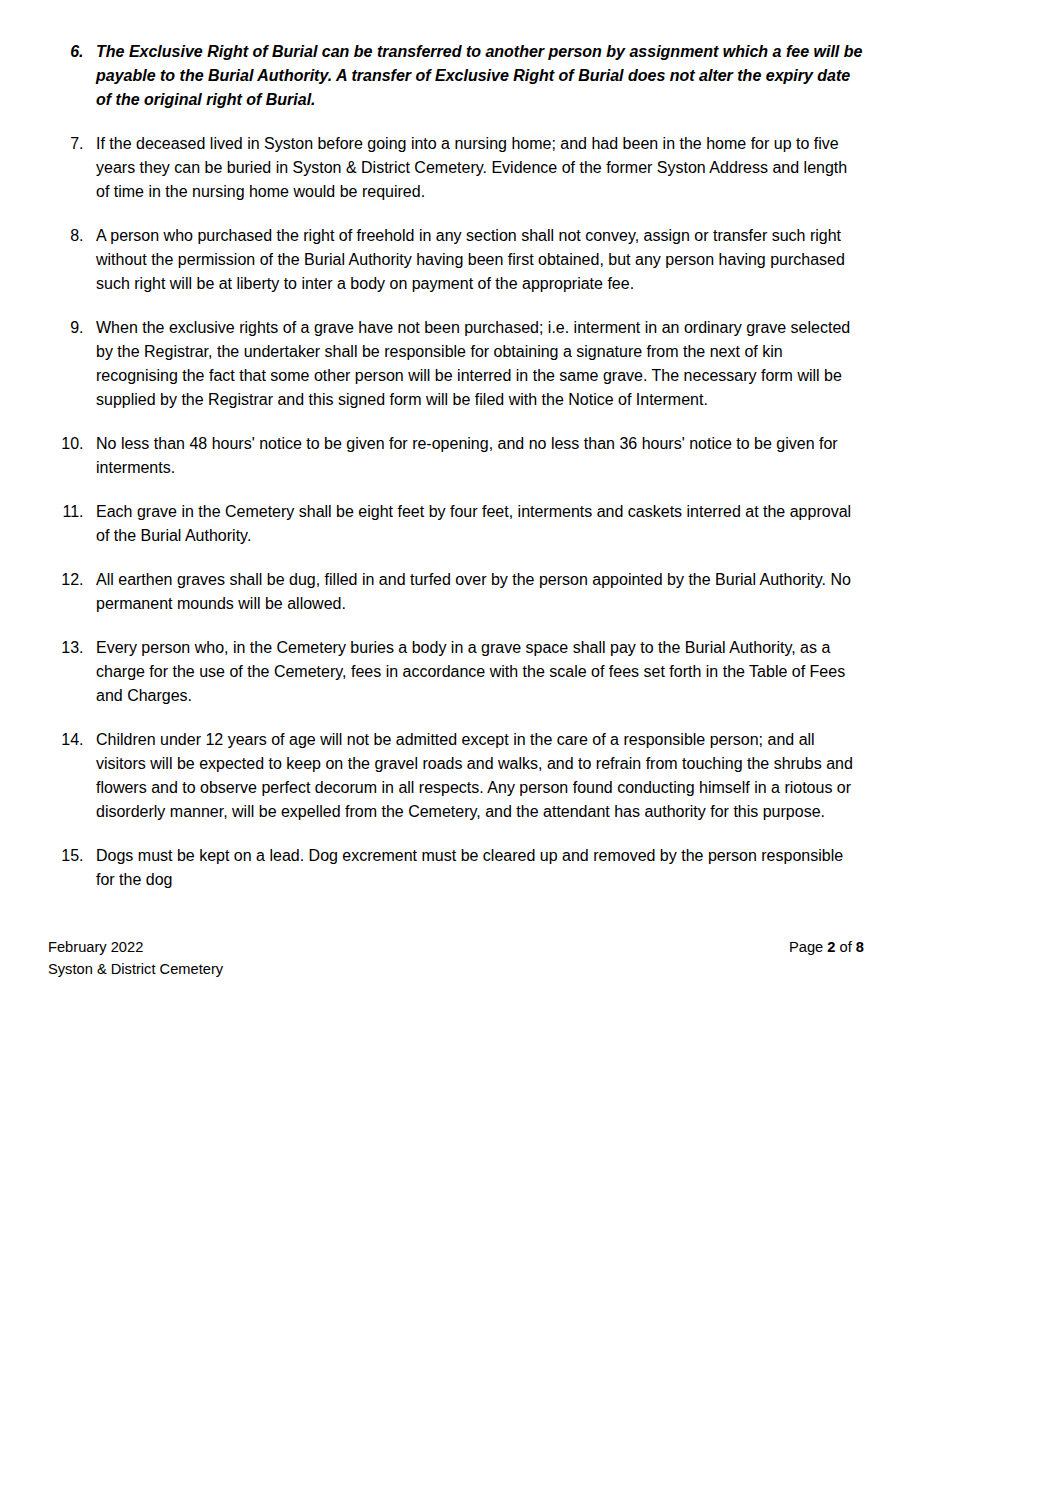The Exclusive Right of Burial can be transferred to another person by assignment which a fee will be payable to the Burial Authority. A transfer of Exclusive Right of Burial does not alter the expiry date of the original right of Burial.
If the deceased lived in Syston before going into a nursing home; and had been in the home for up to five years they can be buried in Syston & District Cemetery. Evidence of the former Syston Address and length of time in the nursing home would be required.
A person who purchased the right of freehold in any section shall not convey, assign or transfer such right without the permission of the Burial Authority having been first obtained, but any person having purchased such right will be at liberty to inter a body on payment of the appropriate fee.
When the exclusive rights of a grave have not been purchased; i.e. interment in an ordinary grave selected by the Registrar, the undertaker shall be responsible for obtaining a signature from the next of kin recognising the fact that some other person will be interred in the same grave. The necessary form will be supplied by the Registrar and this signed form will be filed with the Notice of Interment.
No less than 48 hours' notice to be given for re-opening, and no less than 36 hours' notice to be given for interments.
Each grave in the Cemetery shall be eight feet by four feet, interments and caskets interred at the approval of the Burial Authority.
All earthen graves shall be dug, filled in and turfed over by the person appointed by the Burial Authority. No permanent mounds will be allowed.
Every person who, in the Cemetery buries a body in a grave space shall pay to the Burial Authority, as a charge for the use of the Cemetery, fees in accordance with the scale of fees set forth in the Table of Fees and Charges.
Children under 12 years of age will not be admitted except in the care of a responsible person; and all visitors will be expected to keep on the gravel roads and walks, and to refrain from touching the shrubs and flowers and to observe perfect decorum in all respects. Any person found conducting himself in a riotous or disorderly manner, will be expelled from the Cemetery, and the attendant has authority for this purpose.
Dogs must be kept on a lead. Dog excrement must be cleared up and removed by the person responsible for the dog
February 2022
Syston & District Cemetery
Page 2 of 8